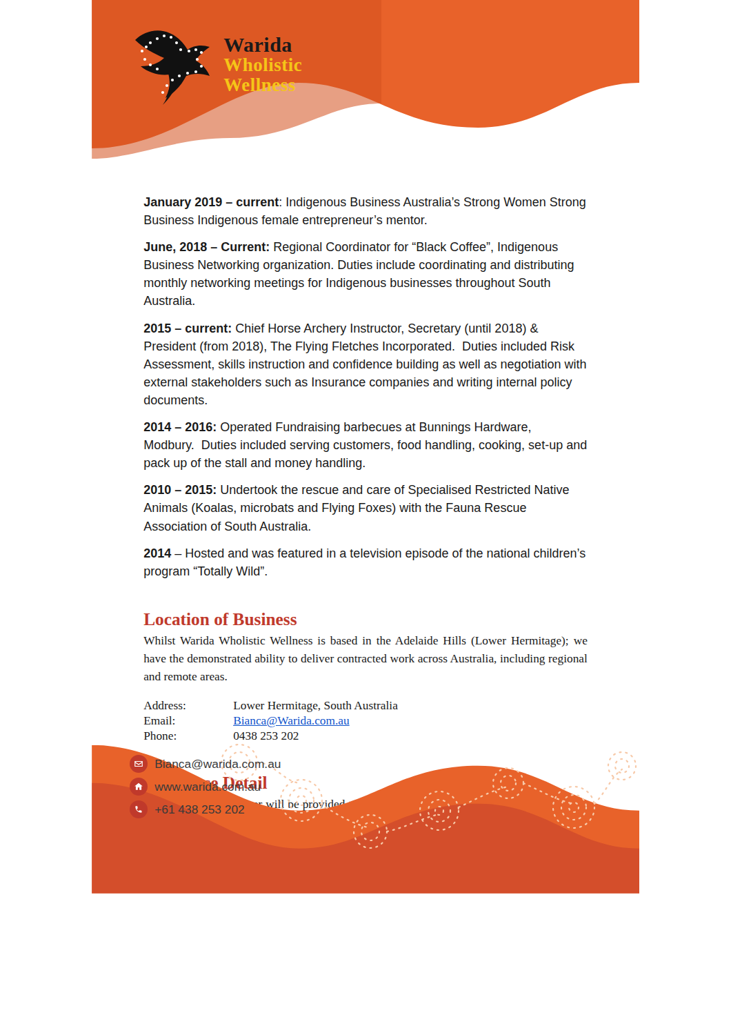Warida
Wholistic
Wellness
January 2019 – current: Indigenous Business Australia’s Strong Women Strong Business Indigenous female entrepreneur’s mentor.
June, 2018 – Current: Regional Coordinator for “Black Coffee”, Indigenous Business Networking organization. Duties include coordinating and distributing monthly networking meetings for Indigenous businesses throughout South Australia.
2015 – current: Chief Horse Archery Instructor, Secretary (until 2018) & President (from 2018), The Flying Fletches Incorporated. Duties included Risk Assessment, skills instruction and confidence building as well as negotiation with external stakeholders such as Insurance companies and writing internal policy documents.
2014 – 2016: Operated Fundraising barbecues at Bunnings Hardware, Modbury. Duties included serving customers, food handling, cooking, set-up and pack up of the stall and money handling.
2010 – 2015: Undertook the rescue and care of Specialised Restricted Native Animals (Koalas, microbats and Flying Foxes) with the Fauna Rescue Association of South Australia.
2014 – Hosted and was featured in a television episode of the national children’s program “Totally Wild”.
Location of Business
Whilst Warida Wholistic Wellness is based in the Adelaide Hills (Lower Hermitage); we have the demonstrated ability to deliver contracted work across Australia, including regional and remote areas.
| Address: | Lower Hermitage, South Australia |
| Email: | Bianca@Warida.com.au |
| Phone: | 0438 253 202 |
Insurance Detail
Copy of insurance cover will be provided to the Contractor upon request. The Consultancy insurance cover of to the value of $20 million for both professional indemnity and public liability.
Please note: Contractor is to cover flights, accommodation and vehicle hire for interstate / international work
Bianca@warida.com.au
www.warida.com.au
+61 438 253 202